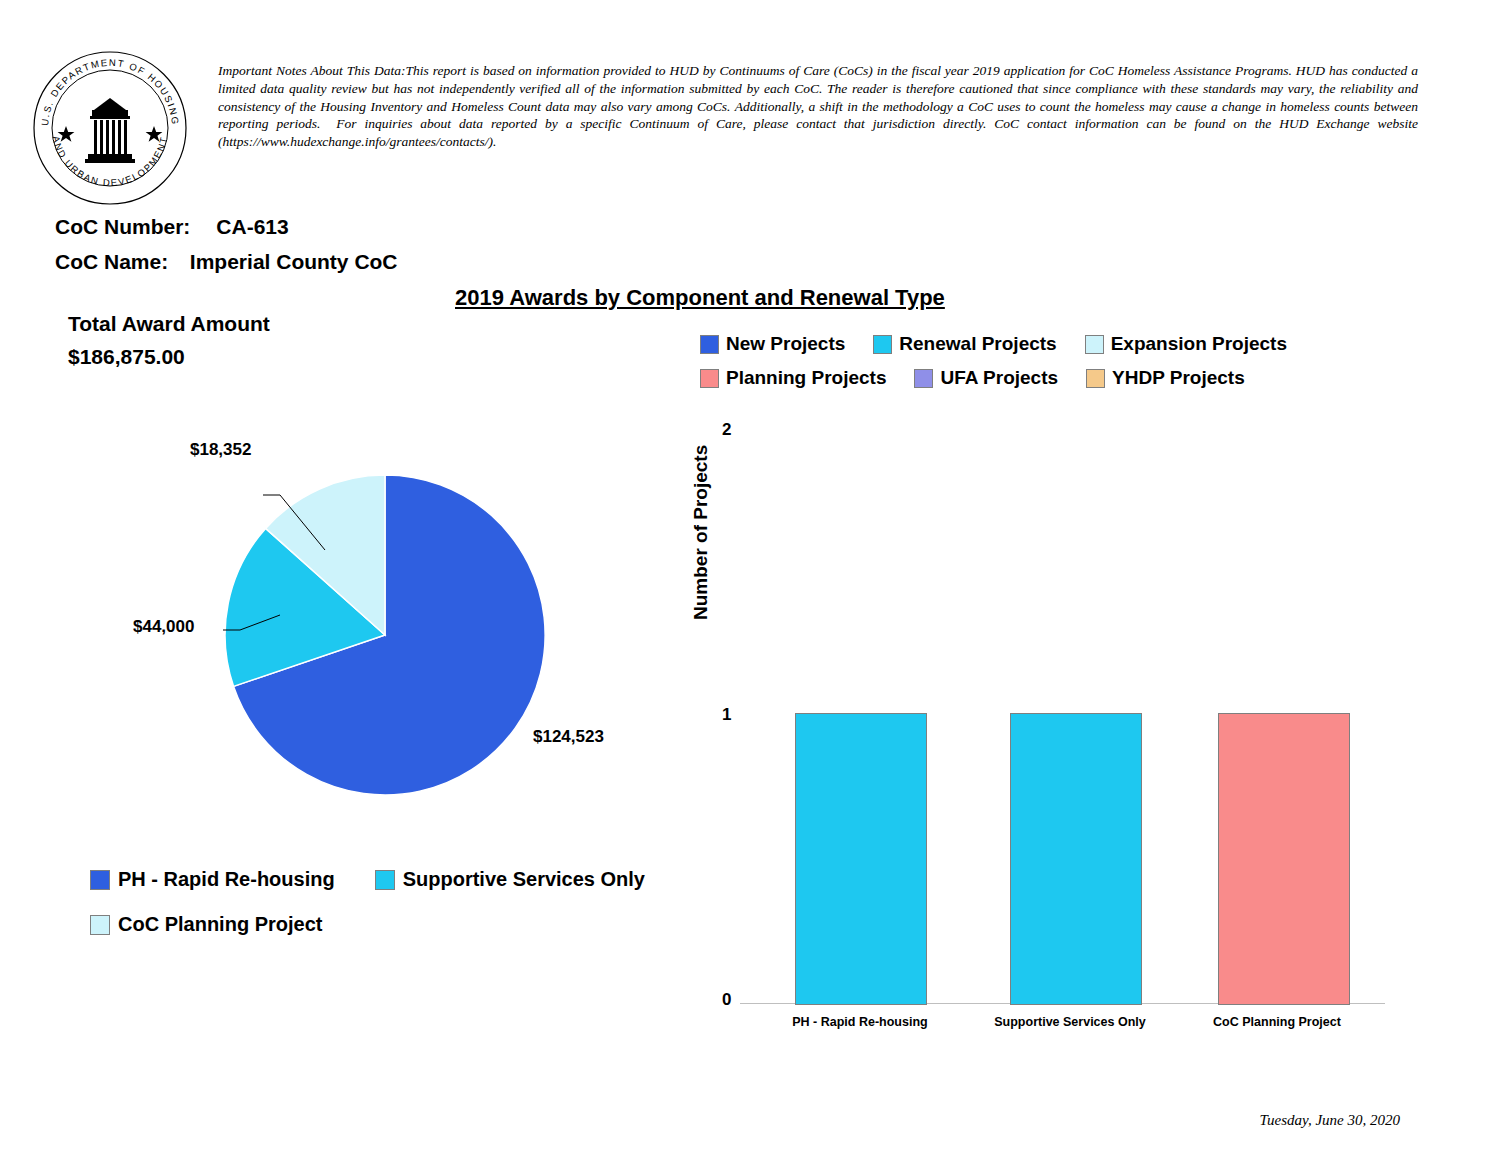U.S. DEPARTMENT OF HOUSING AND URBAN DEVELOPMENT
Important Notes About This Data:This report is based on information provided to HUD by Continuums of Care (CoCs) in the fiscal year 2019 application for CoC Homeless Assistance Programs. HUD has conducted a limited data quality review but has not independently verified all of the information submitted by each CoC. The reader is therefore cautioned that since compliance with these standards may vary, the reliability and consistency of the Housing Inventory and Homeless Count data may also vary among CoCs. Additionally, a shift in the methodology a CoC uses to count the homeless may cause a change in homeless counts between reporting periods. For inquiries about data reported by a specific Continuum of Care, please contact that jurisdiction directly. CoC contact information can be found on the HUD Exchange website (https://www.hudexchange.info/grantees/contacts/).
CoC Number:CA-613
CoC Name: Imperial County CoC
2019 Awards by Component and Renewal Type
Total Award Amount
$186,875.00
New Projects
Renewal Projects
Expansion Projects
Planning Projects
UFA Projects
YHDP Projects
$18,352
$44,000
$124,523
PH - Rapid Re-housing Supportive Services Only
CoC Planning Project
Number of Projects
2
1
0
PH - Rapid Re-housing
Supportive Services Only
CoC Planning Project
Tuesday, June 30, 2020